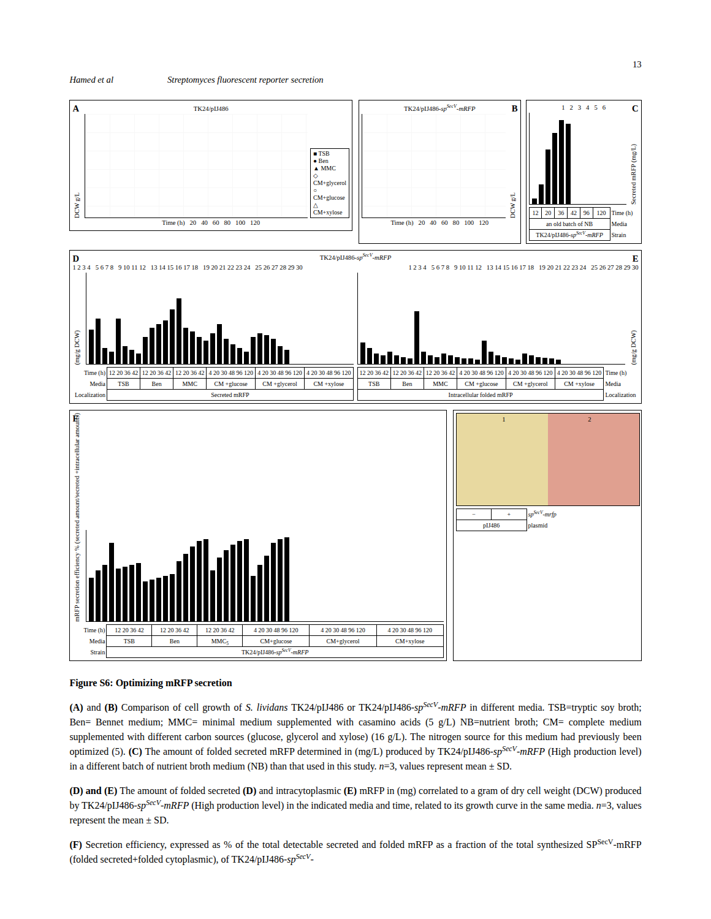13
Hamed et al Streptomyces fluorescent reporter secretion
A
TK24/pIJ486
DCW g/L
■ TSB
● Ben
▲ MMC
◇ CM+glycerol
○ CM+glucose
△ CM+xylose
Time (h) 20 40 60 80 100 120
B
TK24/pIJ486-spSecV-mRFP
DCW g/L
Time (h) 20 40 60 80 100 120
C
1 2 3 4 5 6
Secreted mRFP (mg/L)
| 12 | 20 | 36 | 42 | 96 | 120 | Time (h) |
| an old batch of NB | Media |
| TK24/pIJ486- sp SecV -mRFP | Strain |
D E
TK24/pIJ486-spSecV-mRFP
1 2 3 4 5 6 7 8 9 10 11 12 13 14 15 16 17 18 19 20 21 22 23 24 25 26 27 28 29 30 1 2 3 4 5 6 7 8 9 10 11 12 13 14 15 16 17 18 19 20 21 22 23 24 25 26 27 28 29 30
(mg/g DCW)
(mg/g DCW)
| Time (h) | 12 20 36 42 | 12 20 36 42 | 12 20 36 42 | 4 20 30 48 96 120 | 4 20 30 48 96 120 | 4 20 30 48 96 120 |
| Media | TSB | Ben | MMC | CM +glucose | CM +glycerol | CM +xylose |
| Localization | Secreted mRFP |
| 12 20 36 42 | 12 20 36 42 | 12 20 36 42 | 4 20 30 48 96 120 | 4 20 30 48 96 120 | 4 20 30 48 96 120 | Time (h) |
| TSB | Ben | MMC | CM +glucose | CM +glycerol | CM +xylose | Media |
| Intracellular folded mRFP | Localization |
F
mRFP secretion efficiency % (secreted amount/secreted +intracellular amounts)
| Time (h) | 12 20 36 42 | 12 20 36 42 | 12 20 36 42 | 4 20 30 48 96 120 | 4 20 30 48 96 120 | 4 20 30 48 96 120 |
| Media | TSB | Ben | MMC 5 | CM+glucose | CM+glycerol | CM+xylose |
| Strain | TK24/pIJ486- sp SecV -mRFP |
G
1 2
| − | + | sp SecV -mrfp |
| pIJ486 | plasmid |
Figure S6: Optimizing mRFP secretion
(A) and (B) Comparison of cell growth of S. lividans TK24/pIJ486 or TK24/pIJ486-spSecV-mRFP in different media. TSB=tryptic soy broth; Ben= Bennet medium; MMC= minimal medium supplemented with casamino acids (5 g/L) NB=nutrient broth; CM= complete medium supplemented with different carbon sources (glucose, glycerol and xylose) (16 g/L). The nitrogen source for this medium had previously been optimized (5). (C) The amount of folded secreted mRFP determined in (mg/L) produced by TK24/pIJ486-spSecV-mRFP (High production level) in a different batch of nutrient broth medium (NB) than that used in this study. n=3, values represent mean ± SD.
(D) and (E) The amount of folded secreted (D) and intracytoplasmic (E) mRFP in (mg) correlated to a gram of dry cell weight (DCW) produced by TK24/pIJ486-spSecV-mRFP (High production level) in the indicated media and time, related to its growth curve in the same media. n=3, values represent the mean ± SD.
(F) Secretion efficiency, expressed as % of the total detectable secreted and folded mRFP as a fraction of the total synthesized SPSecV-mRFP (folded secreted+folded cytoplasmic), of TK24/pIJ486-spSecV-